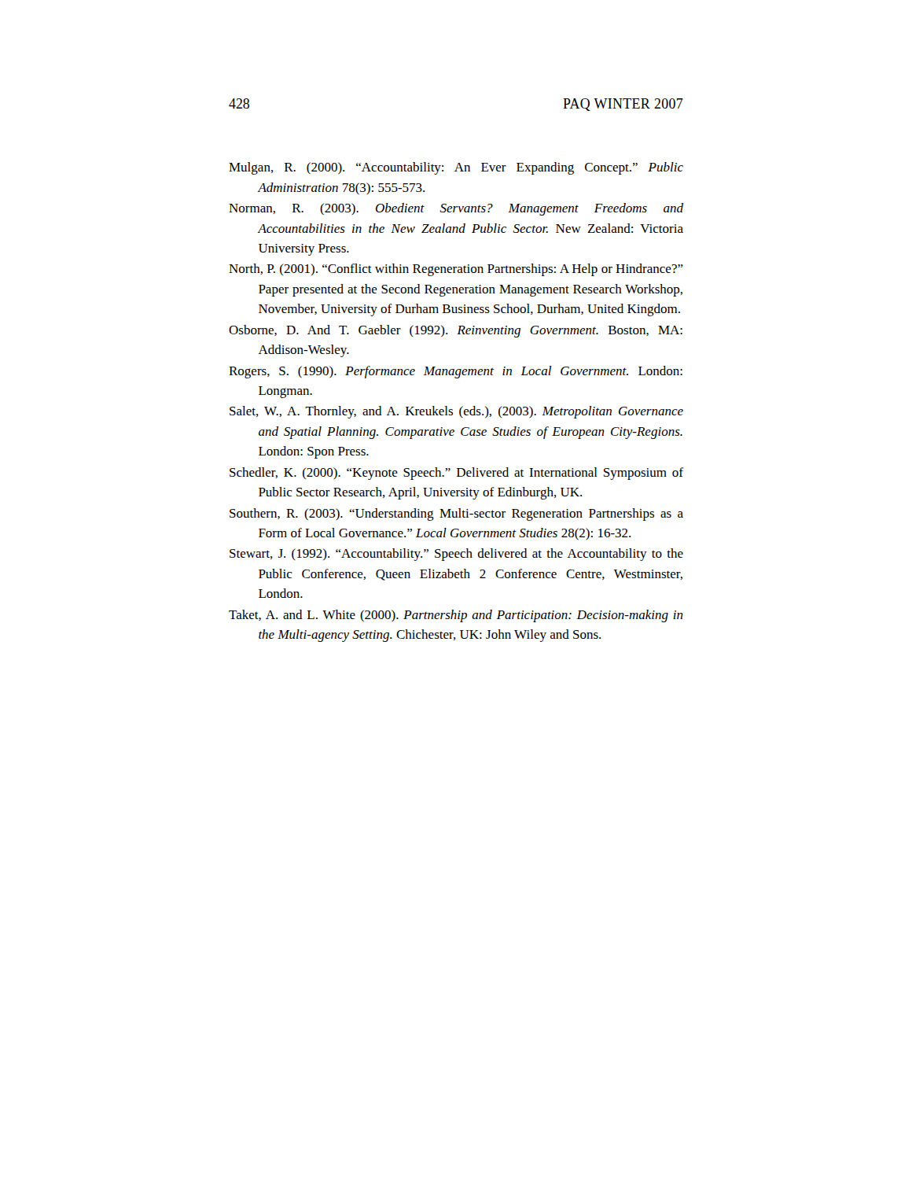428 PAQ WINTER 2007
Mulgan, R. (2000). “Accountability: An Ever Expanding Concept.” Public Administration 78(3): 555-573.
Norman, R. (2003). Obedient Servants? Management Freedoms and Accountabilities in the New Zealand Public Sector. New Zealand: Victoria University Press.
North, P. (2001). “Conflict within Regeneration Partnerships: A Help or Hindrance?” Paper presented at the Second Regeneration Management Research Workshop, November, University of Durham Business School, Durham, United Kingdom.
Osborne, D. And T. Gaebler (1992). Reinventing Government. Boston, MA: Addison-Wesley.
Rogers, S. (1990). Performance Management in Local Government. London: Longman.
Salet, W., A. Thornley, and A. Kreukels (eds.), (2003). Metropolitan Governance and Spatial Planning. Comparative Case Studies of European City-Regions. London: Spon Press.
Schedler, K. (2000). “Keynote Speech.” Delivered at International Symposium of Public Sector Research, April, University of Edinburgh, UK.
Southern, R. (2003). “Understanding Multi-sector Regeneration Partnerships as a Form of Local Governance.” Local Government Studies 28(2): 16-32.
Stewart, J. (1992). “Accountability.” Speech delivered at the Accountability to the Public Conference, Queen Elizabeth 2 Conference Centre, Westminster, London.
Taket, A. and L. White (2000). Partnership and Participation: Decision-making in the Multi-agency Setting. Chichester, UK: John Wiley and Sons.